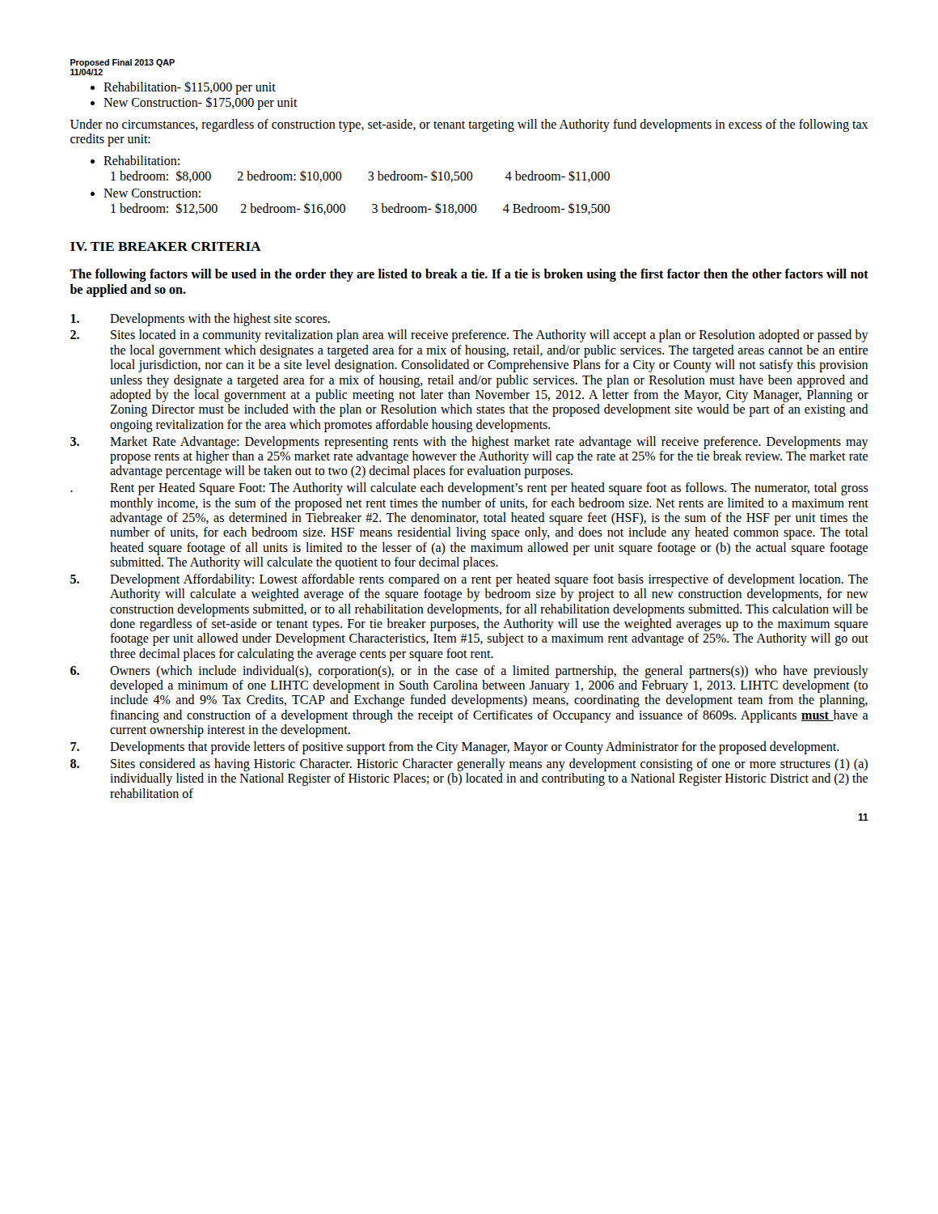Proposed Final 2013 QAP
11/04/12
Rehabilitation- $115,000 per unit
New Construction- $175,000 per unit
Under no circumstances, regardless of construction type, set-aside, or tenant targeting will the Authority fund developments in excess of the following tax credits per unit:
Rehabilitation:
1 bedroom: $8,000 2 bedroom: $10,000 3 bedroom- $10,500 4 bedroom- $11,000
New Construction:
1 bedroom: $12,500 2 bedroom- $16,000 3 bedroom- $18,000 4 Bedroom- $19,500
IV. TIE BREAKER CRITERIA
The following factors will be used in the order they are listed to break a tie. If a tie is broken using the first factor then the other factors will not be applied and so on.
1. Developments with the highest site scores.
2. Sites located in a community revitalization plan area will receive preference. The Authority will accept a plan or Resolution adopted or passed by the local government which designates a targeted area for a mix of housing, retail, and/or public services. The targeted areas cannot be an entire local jurisdiction, nor can it be a site level designation. Consolidated or Comprehensive Plans for a City or County will not satisfy this provision unless they designate a targeted area for a mix of housing, retail and/or public services. The plan or Resolution must have been approved and adopted by the local government at a public meeting not later than November 15, 2012. A letter from the Mayor, City Manager, Planning or Zoning Director must be included with the plan or Resolution which states that the proposed development site would be part of an existing and ongoing revitalization for the area which promotes affordable housing developments.
3. Market Rate Advantage: Developments representing rents with the highest market rate advantage will receive preference. Developments may propose rents at higher than a 25% market rate advantage however the Authority will cap the rate at 25% for the tie break review. The market rate advantage percentage will be taken out to two (2) decimal places for evaluation purposes.
. Rent per Heated Square Foot: The Authority will calculate each development’s rent per heated square foot as follows. The numerator, total gross monthly income, is the sum of the proposed net rent times the number of units, for each bedroom size. Net rents are limited to a maximum rent advantage of 25%, as determined in Tiebreaker #2. The denominator, total heated square feet (HSF), is the sum of the HSF per unit times the number of units, for each bedroom size. HSF means residential living space only, and does not include any heated common space. The total heated square footage of all units is limited to the lesser of (a) the maximum allowed per unit square footage or (b) the actual square footage submitted. The Authority will calculate the quotient to four decimal places.
5. Development Affordability: Lowest affordable rents compared on a rent per heated square foot basis irrespective of development location. The Authority will calculate a weighted average of the square footage by bedroom size by project to all new construction developments, for new construction developments submitted, or to all rehabilitation developments, for all rehabilitation developments submitted. This calculation will be done regardless of set-aside or tenant types. For tie breaker purposes, the Authority will use the weighted averages up to the maximum square footage per unit allowed under Development Characteristics, Item #15, subject to a maximum rent advantage of 25%. The Authority will go out three decimal places for calculating the average cents per square foot rent.
6. Owners (which include individual(s), corporation(s), or in the case of a limited partnership, the general partners(s)) who have previously developed a minimum of one LIHTC development in South Carolina between January 1, 2006 and February 1, 2013. LIHTC development (to include 4% and 9% Tax Credits, TCAP and Exchange funded developments) means, coordinating the development team from the planning, financing and construction of a development through the receipt of Certificates of Occupancy and issuance of 8609s. Applicants must have a current ownership interest in the development.
7. Developments that provide letters of positive support from the City Manager, Mayor or County Administrator for the proposed development.
8. Sites considered as having Historic Character. Historic Character generally means any development consisting of one or more structures (1) (a) individually listed in the National Register of Historic Places; or (b) located in and contributing to a National Register Historic District and (2) the rehabilitation of
11